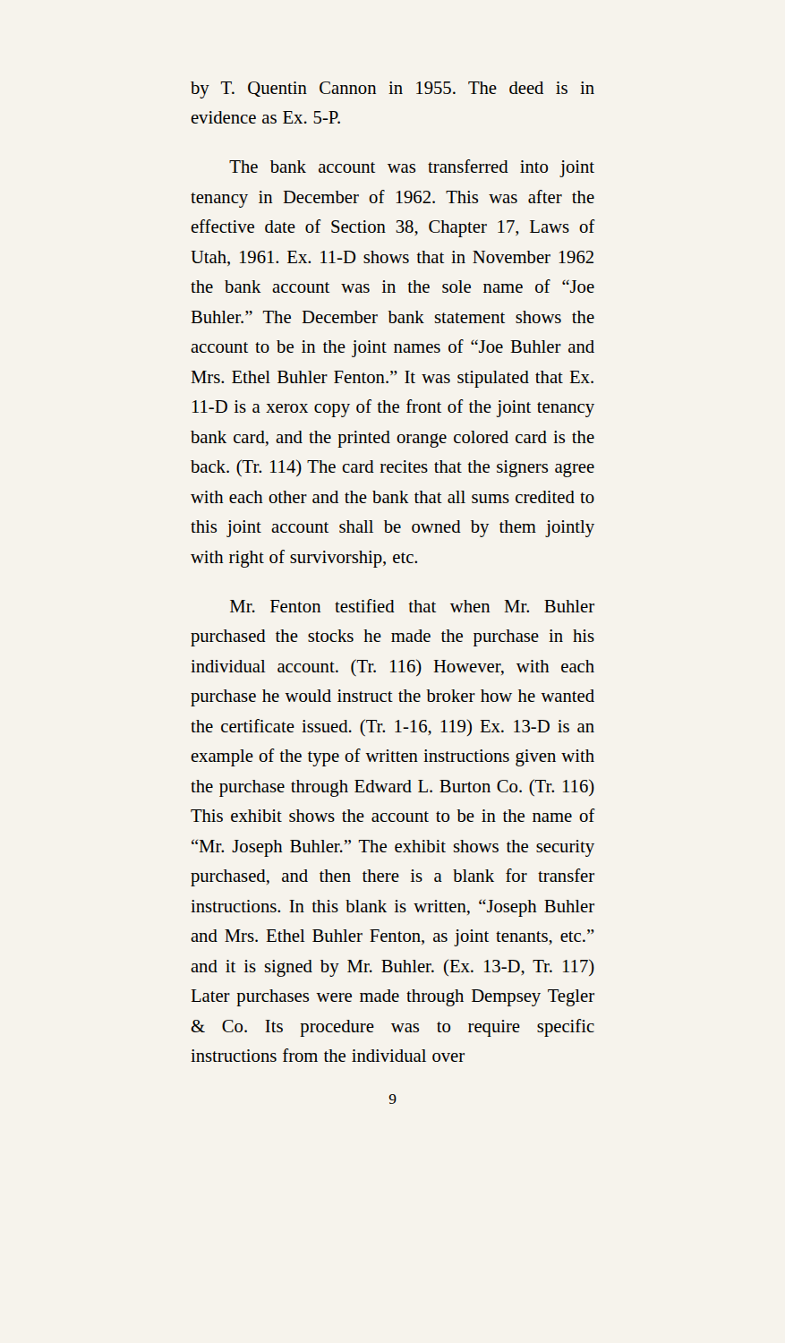by T. Quentin Cannon in 1955. The deed is in evidence as Ex. 5-P.
The bank account was transferred into joint tenancy in December of 1962. This was after the effective date of Section 38, Chapter 17, Laws of Utah, 1961. Ex. 11-D shows that in November 1962 the bank account was in the sole name of “Joe Buhler.” The December bank statement shows the account to be in the joint names of “Joe Buhler and Mrs. Ethel Buhler Fenton.” It was stipulated that Ex. 11-D is a xerox copy of the front of the joint tenancy bank card, and the printed orange colored card is the back. (Tr. 114) The card recites that the signers agree with each other and the bank that all sums credited to this joint account shall be owned by them jointly with right of survivorship, etc.
Mr. Fenton testified that when Mr. Buhler purchased the stocks he made the purchase in his individual account. (Tr. 116) However, with each purchase he would instruct the broker how he wanted the certificate issued. (Tr. 1-16, 119) Ex. 13-D is an example of the type of written instructions given with the purchase through Edward L. Burton Co. (Tr. 116) This exhibit shows the account to be in the name of “Mr. Joseph Buhler.” The exhibit shows the security purchased, and then there is a blank for transfer instructions. In this blank is written, “Joseph Buhler and Mrs. Ethel Buhler Fenton, as joint tenants, etc.” and it is signed by Mr. Buhler. (Ex. 13-D, Tr. 117) Later purchases were made through Dempsey Tegler & Co. Its procedure was to require specific instructions from the individual over
9